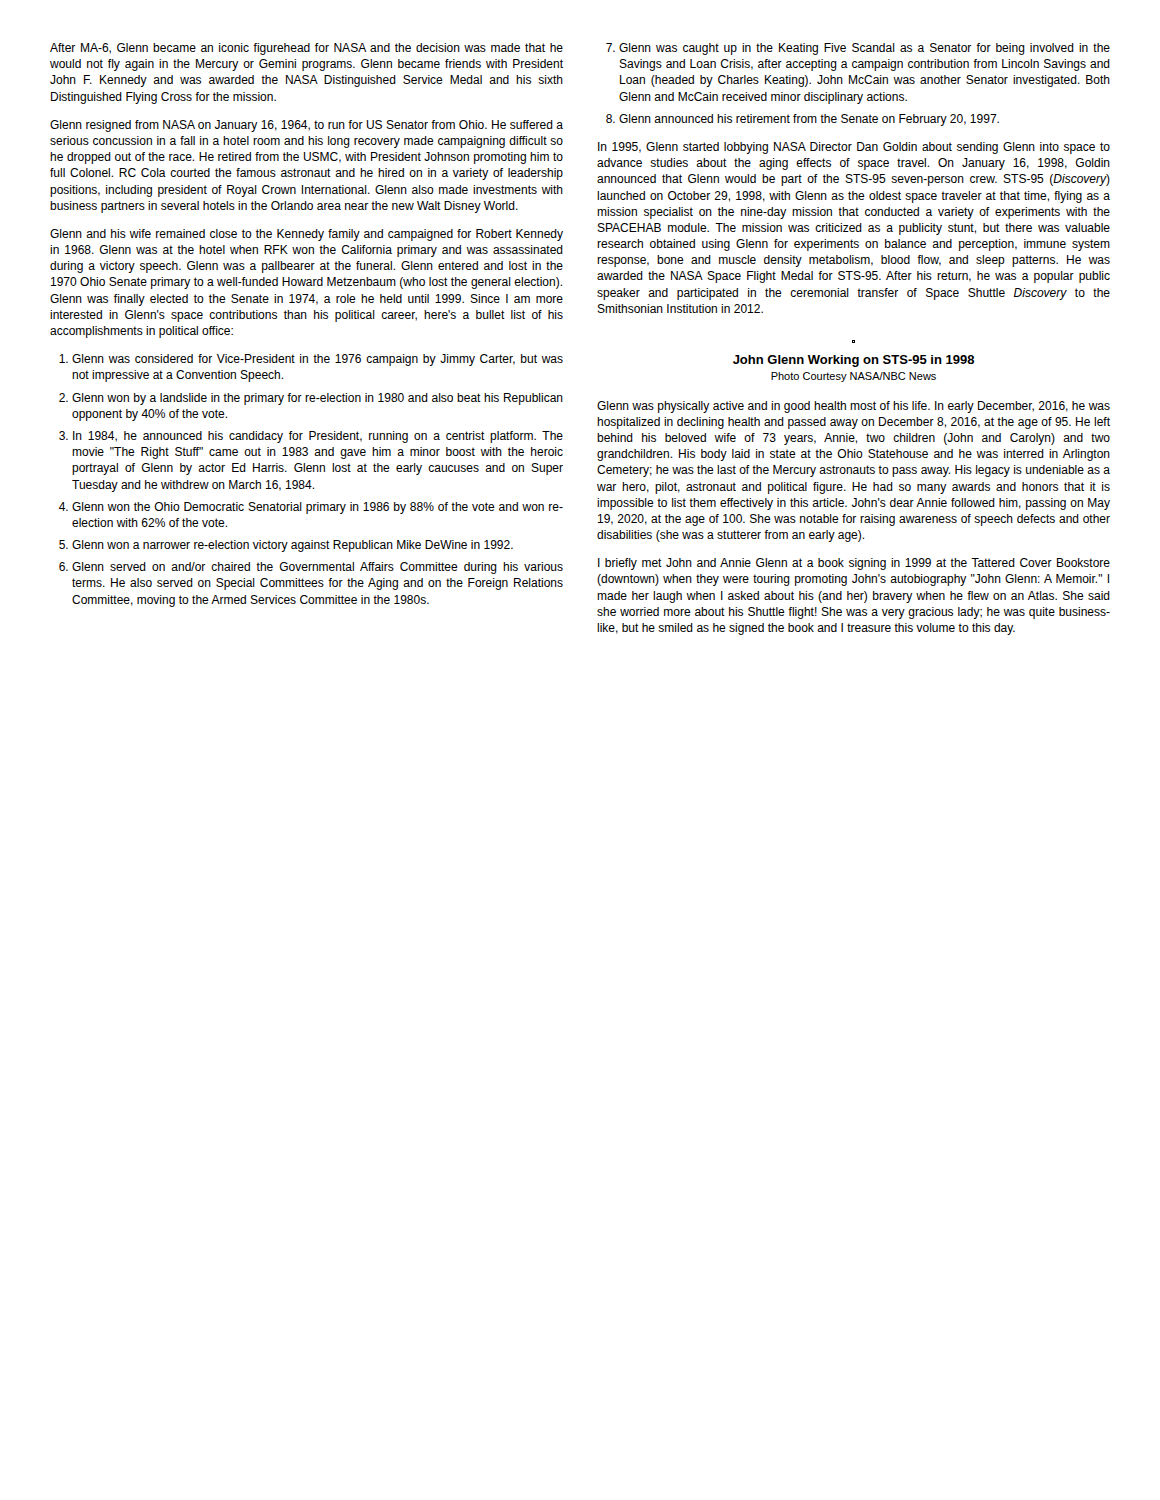After MA-6, Glenn became an iconic figurehead for NASA and the decision was made that he would not fly again in the Mercury or Gemini programs. Glenn became friends with President John F. Kennedy and was awarded the NASA Distinguished Service Medal and his sixth Distinguished Flying Cross for the mission.
Glenn resigned from NASA on January 16, 1964, to run for US Senator from Ohio. He suffered a serious concussion in a fall in a hotel room and his long recovery made campaigning difficult so he dropped out of the race. He retired from the USMC, with President Johnson promoting him to full Colonel. RC Cola courted the famous astronaut and he hired on in a variety of leadership positions, including president of Royal Crown International. Glenn also made investments with business partners in several hotels in the Orlando area near the new Walt Disney World.
Glenn and his wife remained close to the Kennedy family and campaigned for Robert Kennedy in 1968. Glenn was at the hotel when RFK won the California primary and was assassinated during a victory speech. Glenn was a pallbearer at the funeral. Glenn entered and lost in the 1970 Ohio Senate primary to a well-funded Howard Metzenbaum (who lost the general election). Glenn was finally elected to the Senate in 1974, a role he held until 1999. Since I am more interested in Glenn's space contributions than his political career, here's a bullet list of his accomplishments in political office:
Glenn was considered for Vice-President in the 1976 campaign by Jimmy Carter, but was not impressive at a Convention Speech.
Glenn won by a landslide in the primary for re-election in 1980 and also beat his Republican opponent by 40% of the vote.
In 1984, he announced his candidacy for President, running on a centrist platform. The movie "The Right Stuff" came out in 1983 and gave him a minor boost with the heroic portrayal of Glenn by actor Ed Harris. Glenn lost at the early caucuses and on Super Tuesday and he withdrew on March 16, 1984.
Glenn won the Ohio Democratic Senatorial primary in 1986 by 88% of the vote and won re-election with 62% of the vote.
Glenn won a narrower re-election victory against Republican Mike DeWine in 1992.
Glenn served on and/or chaired the Governmental Affairs Committee during his various terms. He also served on Special Committees for the Aging and on the Foreign Relations Committee, moving to the Armed Services Committee in the 1980s.
Glenn was caught up in the Keating Five Scandal as a Senator for being involved in the Savings and Loan Crisis, after accepting a campaign contribution from Lincoln Savings and Loan (headed by Charles Keating). John McCain was another Senator investigated. Both Glenn and McCain received minor disciplinary actions.
Glenn announced his retirement from the Senate on February 20, 1997.
In 1995, Glenn started lobbying NASA Director Dan Goldin about sending Glenn into space to advance studies about the aging effects of space travel. On January 16, 1998, Goldin announced that Glenn would be part of the STS-95 seven-person crew. STS-95 (Discovery) launched on October 29, 1998, with Glenn as the oldest space traveler at that time, flying as a mission specialist on the nine-day mission that conducted a variety of experiments with the SPACEHAB module. The mission was criticized as a publicity stunt, but there was valuable research obtained using Glenn for experiments on balance and perception, immune system response, bone and muscle density metabolism, blood flow, and sleep patterns. He was awarded the NASA Space Flight Medal for STS-95. After his return, he was a popular public speaker and participated in the ceremonial transfer of Space Shuttle Discovery to the Smithsonian Institution in 2012.
John Glenn Working on STS-95 in 1998 Photo Courtesy NASA/NBC News
Glenn was physically active and in good health most of his life. In early December, 2016, he was hospitalized in declining health and passed away on December 8, 2016, at the age of 95. He left behind his beloved wife of 73 years, Annie, two children (John and Carolyn) and two grandchildren. His body laid in state at the Ohio Statehouse and he was interred in Arlington Cemetery; he was the last of the Mercury astronauts to pass away. His legacy is undeniable as a war hero, pilot, astronaut and political figure. He had so many awards and honors that it is impossible to list them effectively in this article. John's dear Annie followed him, passing on May 19, 2020, at the age of 100. She was notable for raising awareness of speech defects and other disabilities (she was a stutterer from an early age).
I briefly met John and Annie Glenn at a book signing in 1999 at the Tattered Cover Bookstore (downtown) when they were touring promoting John's autobiography "John Glenn: A Memoir." I made her laugh when I asked about his (and her) bravery when he flew on an Atlas. She said she worried more about his Shuttle flight! She was a very gracious lady; he was quite business-like, but he smiled as he signed the book and I treasure this volume to this day.